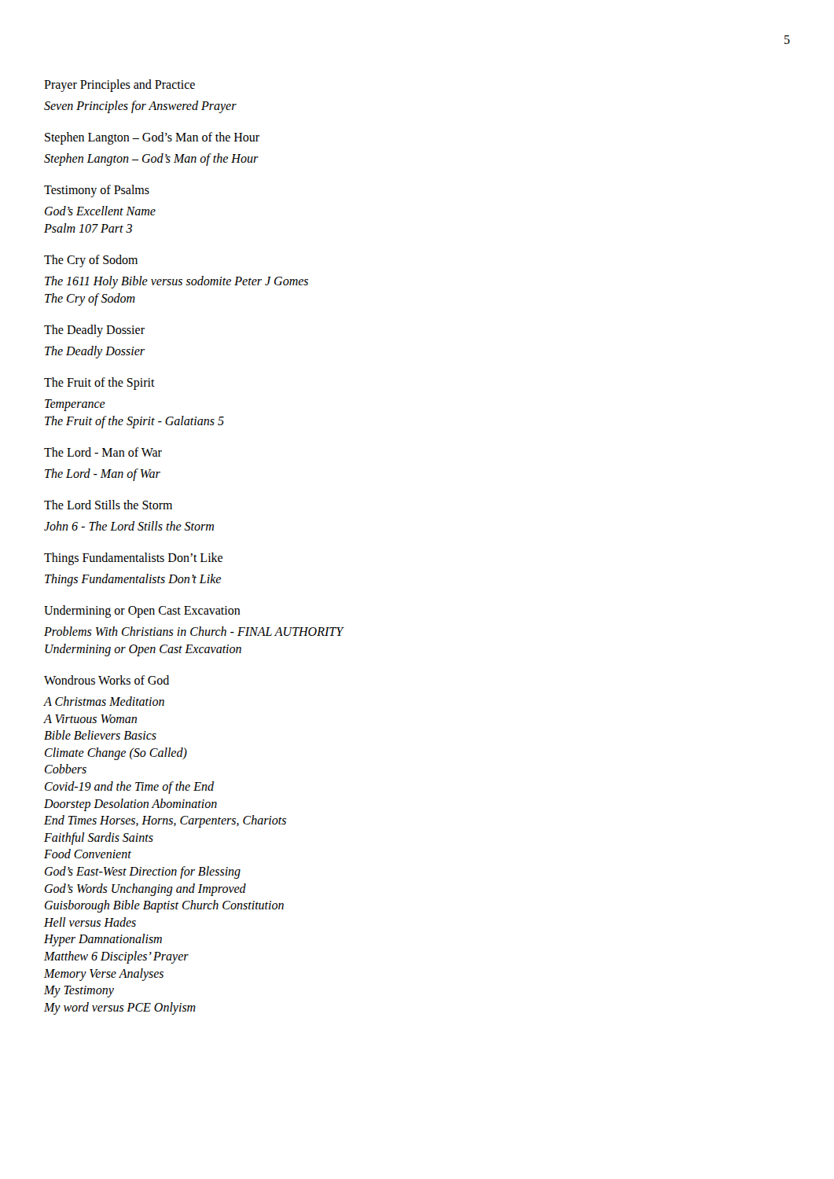5
Prayer Principles and Practice
Seven Principles for Answered Prayer
Stephen Langton – God’s Man of the Hour
Stephen Langton – God’s Man of the Hour
Testimony of Psalms
God’s Excellent Name Psalm 107 Part 3
The Cry of Sodom
The 1611 Holy Bible versus sodomite Peter J Gomes The Cry of Sodom
The Deadly Dossier
The Deadly Dossier
The Fruit of the Spirit
Temperance The Fruit of the Spirit - Galatians 5
The Lord - Man of War
The Lord - Man of War
The Lord Stills the Storm
John 6 - The Lord Stills the Storm
Things Fundamentalists Don’t Like
Things Fundamentalists Don’t Like
Undermining or Open Cast Excavation
Problems With Christians in Church - FINAL AUTHORITY Undermining or Open Cast Excavation
Wondrous Works of God
A Christmas Meditation A Virtuous Woman Bible Believers Basics Climate Change (So Called) Cobbers Covid-19 and the Time of the End Doorstep Desolation Abomination End Times Horses, Horns, Carpenters, Chariots Faithful Sardis Saints Food Convenient God’s East-West Direction for Blessing God’s Words Unchanging and Improved Guisborough Bible Baptist Church Constitution Hell versus Hades Hyper Damnationalism Matthew 6 Disciples’ Prayer Memory Verse Analyses My Testimony My word versus PCE Onlyism